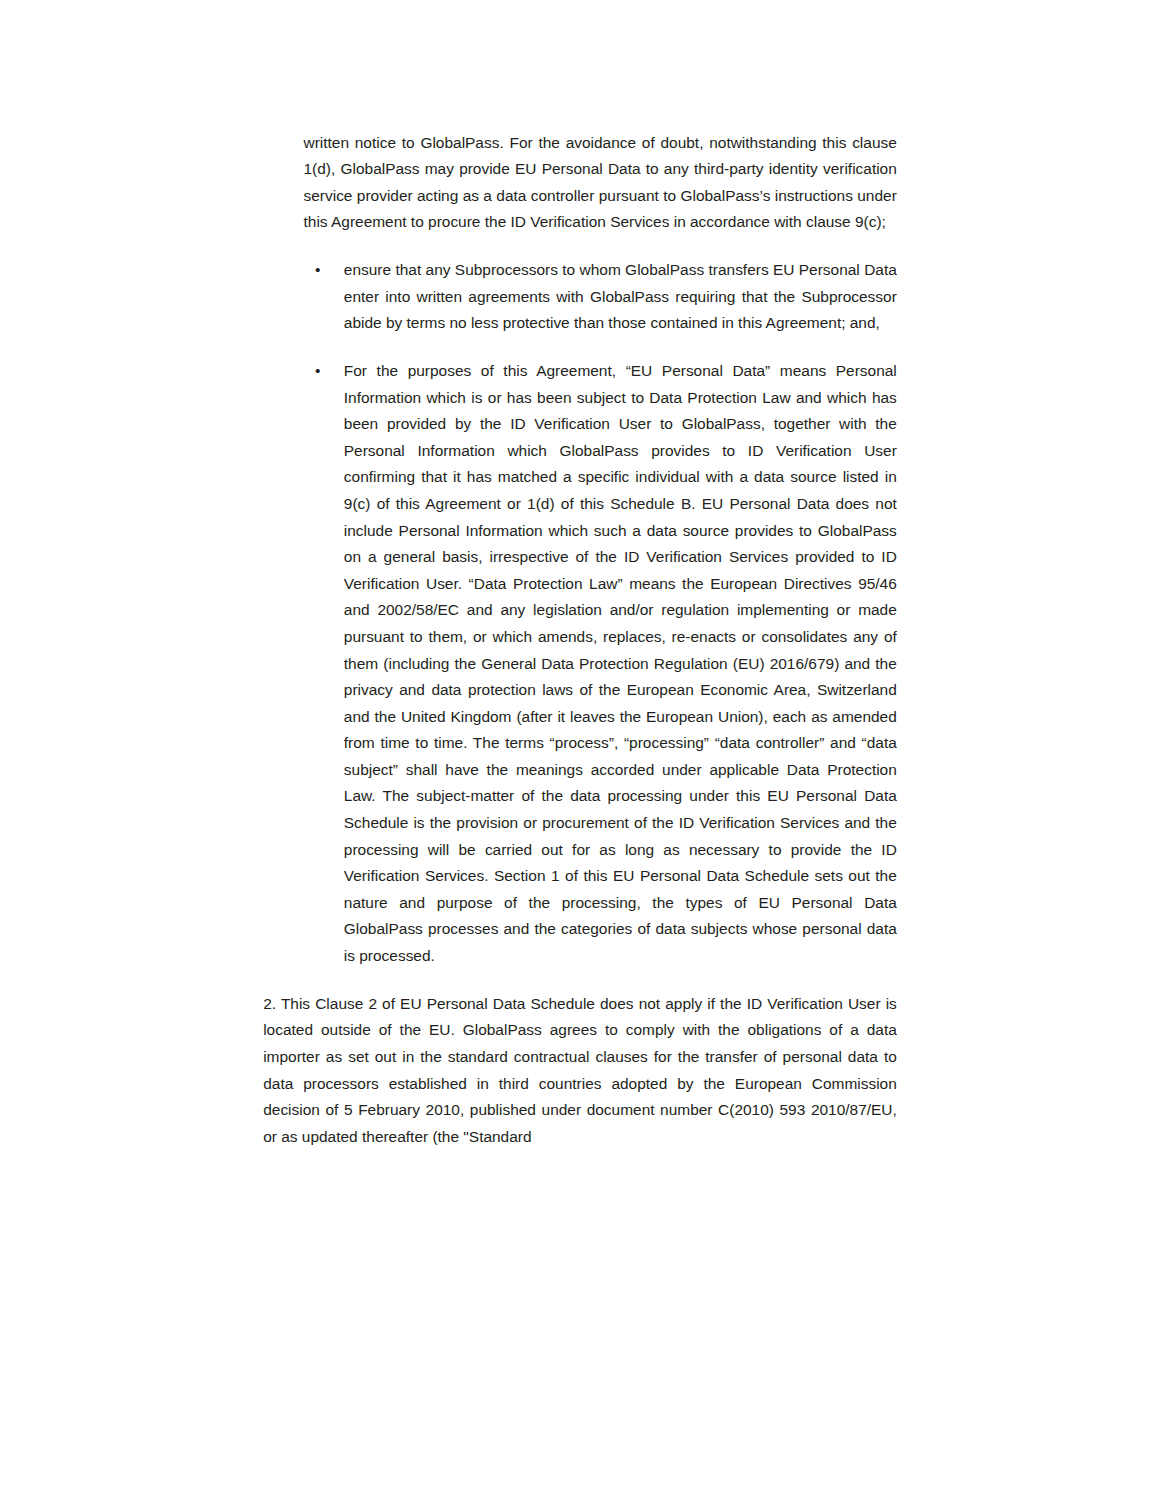written notice to GlobalPass. For the avoidance of doubt, notwithstanding this clause 1(d), GlobalPass may provide EU Personal Data to any third-party identity verification service provider acting as a data controller pursuant to GlobalPass’s instructions under this Agreement to procure the ID Verification Services in accordance with clause 9(c);
ensure that any Subprocessors to whom GlobalPass transfers EU Personal Data enter into written agreements with GlobalPass requiring that the Subprocessor abide by terms no less protective than those contained in this Agreement; and,
For the purposes of this Agreement, “EU Personal Data” means Personal Information which is or has been subject to Data Protection Law and which has been provided by the ID Verification User to GlobalPass, together with the Personal Information which GlobalPass provides to ID Verification User confirming that it has matched a specific individual with a data source listed in 9(c) of this Agreement or 1(d) of this Schedule B. EU Personal Data does not include Personal Information which such a data source provides to GlobalPass on a general basis, irrespective of the ID Verification Services provided to ID Verification User. “Data Protection Law” means the European Directives 95/46 and 2002/58/EC and any legislation and/or regulation implementing or made pursuant to them, or which amends, replaces, re-enacts or consolidates any of them (including the General Data Protection Regulation (EU) 2016/679) and the privacy and data protection laws of the European Economic Area, Switzerland and the United Kingdom (after it leaves the European Union), each as amended from time to time. The terms “process”, “processing” “data controller” and “data subject” shall have the meanings accorded under applicable Data Protection Law. The subject-matter of the data processing under this EU Personal Data Schedule is the provision or procurement of the ID Verification Services and the processing will be carried out for as long as necessary to provide the ID Verification Services. Section 1 of this EU Personal Data Schedule sets out the nature and purpose of the processing, the types of EU Personal Data GlobalPass processes and the categories of data subjects whose personal data is processed.
2. This Clause 2 of EU Personal Data Schedule does not apply if the ID Verification User is located outside of the EU. GlobalPass agrees to comply with the obligations of a data importer as set out in the standard contractual clauses for the transfer of personal data to data processors established in third countries adopted by the European Commission decision of 5 February 2010, published under document number C(2010) 593 2010/87/EU, or as updated thereafter (the "Standard